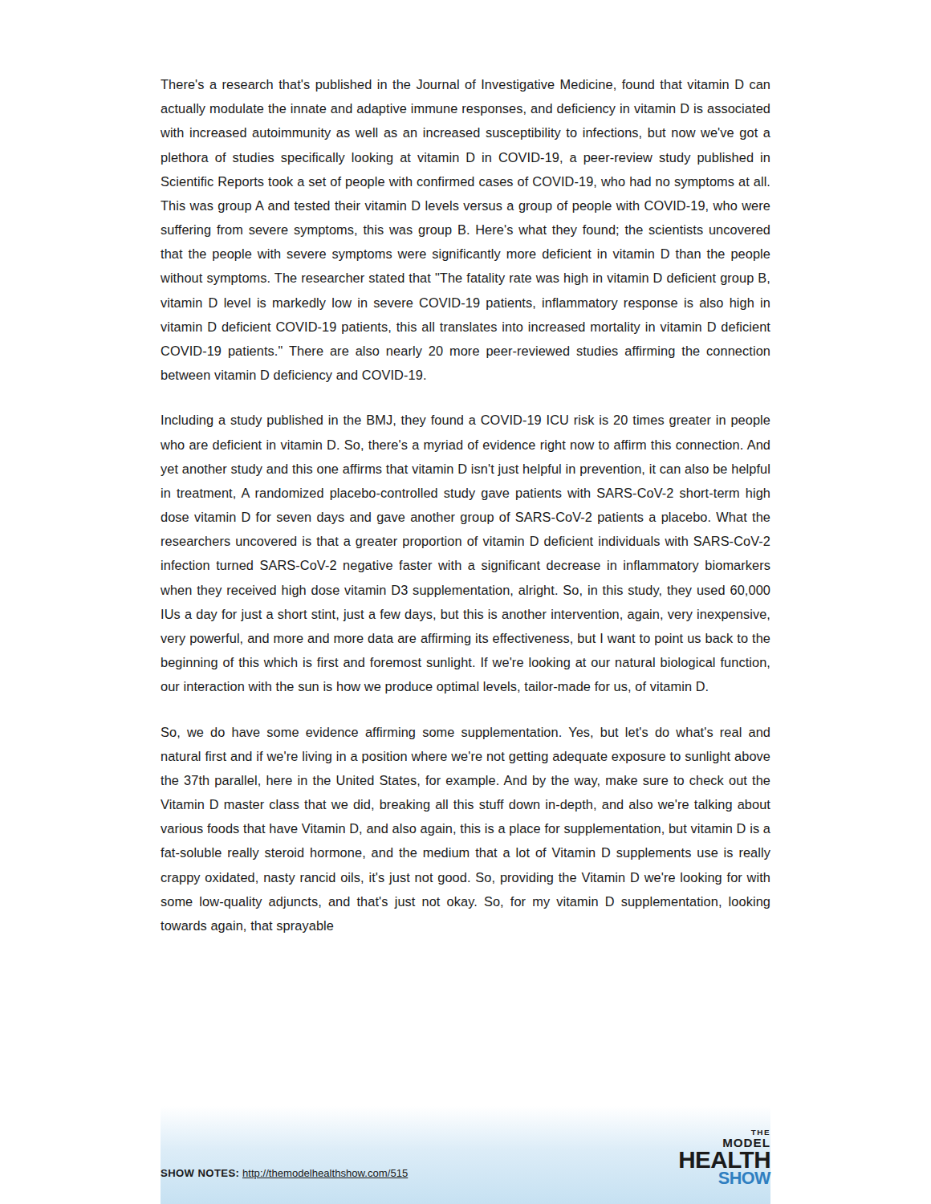There's a research that's published in the Journal of Investigative Medicine, found that vitamin D can actually modulate the innate and adaptive immune responses, and deficiency in vitamin D is associated with increased autoimmunity as well as an increased susceptibility to infections, but now we've got a plethora of studies specifically looking at vitamin D in COVID-19, a peer-review study published in Scientific Reports took a set of people with confirmed cases of COVID-19, who had no symptoms at all. This was group A and tested their vitamin D levels versus a group of people with COVID-19, who were suffering from severe symptoms, this was group B. Here's what they found; the scientists uncovered that the people with severe symptoms were significantly more deficient in vitamin D than the people without symptoms. The researcher stated that "The fatality rate was high in vitamin D deficient group B, vitamin D level is markedly low in severe COVID-19 patients, inflammatory response is also high in vitamin D deficient COVID-19 patients, this all translates into increased mortality in vitamin D deficient COVID-19 patients." There are also nearly 20 more peer-reviewed studies affirming the connection between vitamin D deficiency and COVID-19.
Including a study published in the BMJ, they found a COVID-19 ICU risk is 20 times greater in people who are deficient in vitamin D. So, there's a myriad of evidence right now to affirm this connection. And yet another study and this one affirms that vitamin D isn't just helpful in prevention, it can also be helpful in treatment, A randomized placebo-controlled study gave patients with SARS-CoV-2 short-term high dose vitamin D for seven days and gave another group of SARS-CoV-2 patients a placebo. What the researchers uncovered is that a greater proportion of vitamin D deficient individuals with SARS-CoV-2 infection turned SARS-CoV-2 negative faster with a significant decrease in inflammatory biomarkers when they received high dose vitamin D3 supplementation, alright. So, in this study, they used 60,000 IUs a day for just a short stint, just a few days, but this is another intervention, again, very inexpensive, very powerful, and more and more data are affirming its effectiveness, but I want to point us back to the beginning of this which is first and foremost sunlight. If we're looking at our natural biological function, our interaction with the sun is how we produce optimal levels, tailor-made for us, of vitamin D.
So, we do have some evidence affirming some supplementation. Yes, but let's do what's real and natural first and if we're living in a position where we're not getting adequate exposure to sunlight above the 37th parallel, here in the United States, for example. And by the way, make sure to check out the Vitamin D master class that we did, breaking all this stuff down in-depth, and also we're talking about various foods that have Vitamin D, and also again, this is a place for supplementation, but vitamin D is a fat-soluble really steroid hormone, and the medium that a lot of Vitamin D supplements use is really crappy oxidated, nasty rancid oils, it's just not good. So, providing the Vitamin D we're looking for with some low-quality adjuncts, and that's just not okay. So, for my vitamin D supplementation, looking towards again, that sprayable
SHOW NOTES: http://themodelhealthshow.com/515
THE MODEL HEALTH SHOW